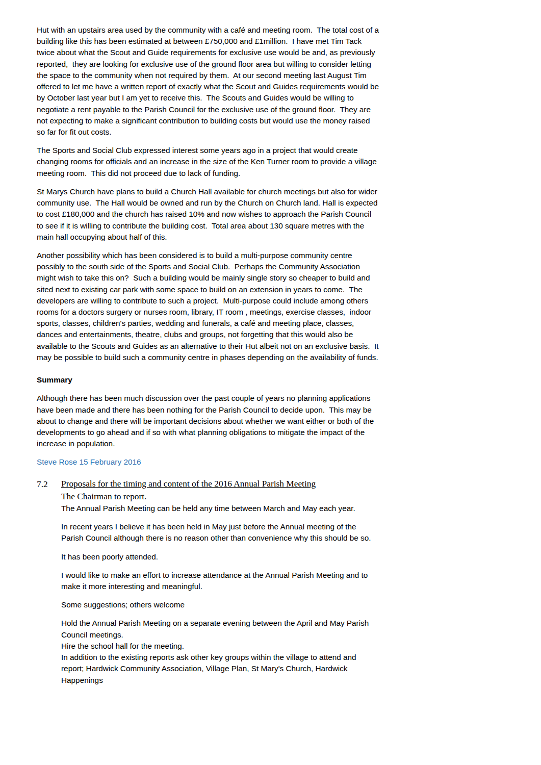Hut with an upstairs area used by the community with a café and meeting room. The total cost of a building like this has been estimated at between £750,000 and £1million. I have met Tim Tack twice about what the Scout and Guide requirements for exclusive use would be and, as previously reported, they are looking for exclusive use of the ground floor area but willing to consider letting the space to the community when not required by them. At our second meeting last August Tim offered to let me have a written report of exactly what the Scout and Guides requirements would be by October last year but I am yet to receive this. The Scouts and Guides would be willing to negotiate a rent payable to the Parish Council for the exclusive use of the ground floor. They are not expecting to make a significant contribution to building costs but would use the money raised so far for fit out costs.
The Sports and Social Club expressed interest some years ago in a project that would create changing rooms for officials and an increase in the size of the Ken Turner room to provide a village meeting room. This did not proceed due to lack of funding.
St Marys Church have plans to build a Church Hall available for church meetings but also for wider community use. The Hall would be owned and run by the Church on Church land. Hall is expected to cost £180,000 and the church has raised 10% and now wishes to approach the Parish Council to see if it is willing to contribute the building cost. Total area about 130 square metres with the main hall occupying about half of this.
Another possibility which has been considered is to build a multi-purpose community centre possibly to the south side of the Sports and Social Club. Perhaps the Community Association might wish to take this on? Such a building would be mainly single story so cheaper to build and sited next to existing car park with some space to build on an extension in years to come. The developers are willing to contribute to such a project. Multi-purpose could include among others rooms for a doctors surgery or nurses room, library, IT room , meetings, exercise classes, indoor sports, classes, children's parties, wedding and funerals, a café and meeting place, classes, dances and entertainments, theatre, clubs and groups, not forgetting that this would also be available to the Scouts and Guides as an alternative to their Hut albeit not on an exclusive basis. It may be possible to build such a community centre in phases depending on the availability of funds.
Summary
Although there has been much discussion over the past couple of years no planning applications have been made and there has been nothing for the Parish Council to decide upon. This may be about to change and there will be important decisions about whether we want either or both of the developments to go ahead and if so with what planning obligations to mitigate the impact of the increase in population.
Steve Rose 15 February 2016
7.2
Proposals for the timing and content of the 2016 Annual Parish Meeting
The Chairman to report.
The Annual Parish Meeting can be held any time between March and May each year.
In recent years I believe it has been held in May just before the Annual meeting of the Parish Council although there is no reason other than convenience why this should be so.
It has been poorly attended.
I would like to make an effort to increase attendance at the Annual Parish Meeting and to make it more interesting and meaningful.
Some suggestions; others welcome
Hold the Annual Parish Meeting on a separate evening between the April and May Parish Council meetings.
Hire the school hall for the meeting.
In addition to the existing reports ask other key groups within the village to attend and report; Hardwick Community Association, Village Plan, St Mary's Church, Hardwick Happenings